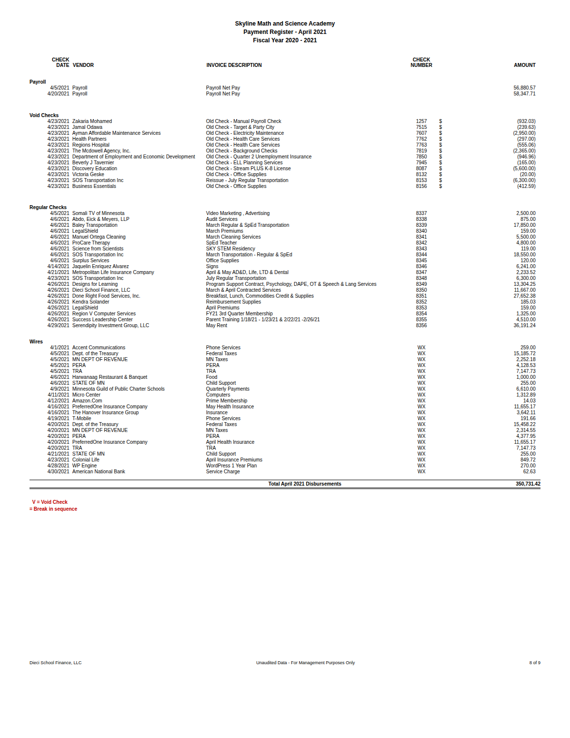Skyline Math and Science Academy
Payment Register - April 2021
Fiscal Year 2020 - 2021
| CHECK DATE | VENDOR | INVOICE DESCRIPTION | CHECK NUMBER | | AMOUNT |
| --- | --- | --- | --- | --- | --- |
| Payroll |
| 4/5/2021 | Payroll | Payroll Net Pay | | | 56,880.57 |
| 4/20/2021 | Payroll | Payroll Net Pay | | | 58,347.71 |
| Void Checks |
| 4/23/2021 | Zakaria Mohamed | Old Check - Manual Payroll Check | 1257 | $ | (932.03) |
| 4/23/2021 | Jamal Odawa | Old Check - Target & Party City | 7515 | $ | (239.63) |
| 4/23/2021 | Ayman Affordable Maintenance Services | Old Check - Electricity Maintenance | 7607 | $ | (2,950.00) |
| 4/23/2021 | Health Partners | Old Check - Health Care Services | 7762 | $ | (297.00) |
| 4/23/2021 | Regions Hospital | Old Check - Health Care Services | 7763 | $ | (555.06) |
| 4/23/2021 | The Mcdowell Agency, Inc. | Old Check - Background Checks | 7819 | $ | (2,365.00) |
| 4/23/2021 | Department of Employment and Economic Development | Old Check - Quarter 2 Unemployment Insurance | 7850 | $ | (946.96) |
| 4/23/2021 | Beverly J Tavernier | Old Check - ELL Planning Services | 7945 | $ | (165.00) |
| 4/23/2021 | Discovery Education | Old Check - Stream PLUS K-8 License | 8087 | $ | (5,600.00) |
| 4/23/2021 | Victoria Geske | Old Check - Office Supplies | 8132 | $ | (20.00) |
| 4/23/2021 | SOS Transportation Inc | Reissue - July Regular Transportation | 8153 | $ | (6,300.00) |
| 4/23/2021 | Business Essentials | Old Check - Office Supplies | 8156 | $ | (412.59) |
| Regular Checks |
| 4/5/2021 | Somali TV of Minnesota | Video Marketing , Advertising | 8337 | | 2,500.00 |
| 4/6/2021 | Abdo, Eick & Meyers, LLP | Audit Services | 8338 | | 875.00 |
| 4/6/2021 | Baley Transportation | March Regular & SpEd Transportation | 8339 | | 17,850.00 |
| 4/6/2021 | LegalShield | March Premiums | 8340 | | 159.00 |
| 4/6/2021 | Manuel Ortega Cleaning | March Cleaning Services | 8341 | | 5,500.00 |
| 4/6/2021 | ProCare Therapy | SpEd Teacher | 8342 | | 4,800.00 |
| 4/6/2021 | Science from Scientists | SKY STEM Residency | 8343 | | 119.00 |
| 4/6/2021 | SOS Transportation Inc | March Transportation - Regular & SpEd | 8344 | | 18,550.00 |
| 4/6/2021 | Surplus Services | Office Supplies | 8345 | | 120.00 |
| 4/14/2021 | Jaquelin Enriquez Alvarez | Signs | 8346 | | 6,241.00 |
| 4/21/2021 | Metropolitan Life Insurance Company | April & May AD&D, Life, LTD & Dental | 8347 | | 2,233.52 |
| 4/23/2021 | SOS Transportation Inc | July Regular Transportation | 8348 | | 6,300.00 |
| 4/26/2021 | Designs for Learning | Program Support Contract, Psychology, DAPE, OT & Speech & Lang Services | 8349 | | 13,304.25 |
| 4/26/2021 | Dieci School Finance, LLC | March & April Contracted Services | 8350 | | 11,667.00 |
| 4/26/2021 | Done Right Food Services, Inc. | Breakfast, Lunch, Commodities Credit & Supplies | 8351 | | 27,652.38 |
| 4/26/2021 | Kendra Solander | Reimbursement Supplies | 8352 | | 185.03 |
| 4/26/2021 | LegalShield | April Premiums | 8353 | | 159.00 |
| 4/26/2021 | Region V Computer Services | FY21 3rd Quarter Membership | 8354 | | 1,325.00 |
| 4/26/2021 | Success Leadership Center | Parent Training 1/18/21 - 1/23/21 & 2/22/21 -2/26/21 | 8355 | | 4,510.00 |
| 4/29/2021 | Serendipity Investment Group, LLC | May Rent | 8356 | | 36,191.24 |
| Wires |
| 4/1/2021 | Accent Communications | Phone Services | WX | | 259.00 |
| 4/5/2021 | Dept. of the Treasury | Federal Taxes | WX | | 15,185.72 |
| 4/5/2021 | MN DEPT OF REVENUE | MN Taxes | WX | | 2,252.18 |
| 4/5/2021 | PERA | PERA | WX | | 4,128.53 |
| 4/5/2021 | TRA | TRA | WX | | 7,147.73 |
| 4/6/2021 | Harwanaag Restaurant & Banquet | Food | WX | | 1,000.00 |
| 4/6/2021 | STATE OF MN | Child Support | WX | | 255.00 |
| 4/9/2021 | Minnesota Guild of Public Charter Schools | Quarterly Payments | WX | | 6,610.00 |
| 4/11/2021 | Micro Center | Computers | WX | | 1,312.89 |
| 4/12/2021 | Amazon.Com | Prime Membership | WX | | 14.03 |
| 4/16/2021 | PreferredOne Insurance Company | May Health Insurance | WX | | 11,655.17 |
| 4/16/2021 | The Hanover Insurance Group | Insurance | WX | | 3,642.11 |
| 4/19/2021 | T-Mobile | Phone Services | WX | | 191.66 |
| 4/20/2021 | Dept. of the Treasury | Federal Taxes | WX | | 15,458.22 |
| 4/20/2021 | MN DEPT OF REVENUE | MN Taxes | WX | | 2,314.55 |
| 4/20/2021 | PERA | PERA | WX | | 4,377.95 |
| 4/20/2021 | PreferredOne Insurance Company | April Health Insurance | WX | | 11,655.17 |
| 4/20/2021 | TRA | TRA | WX | | 7,147.73 |
| 4/21/2021 | STATE OF MN | Child Support | WX | | 255.00 |
| 4/23/2021 | Colonial Life | April Insurance Premiums | WX | | 849.72 |
| 4/28/2021 | WP Engine | WordPress 1 Year Plan | WX | | 270.00 |
| 4/30/2021 | American National Bank | Service Charge | WX | | 62.63 |
| | | Total April 2021 Disbursements | | | 350,731.42 |
V = Void Check
= Break in sequence
Dieci School Finance, LLC
Unaudited Data - For Management Purposes Only
8 of 9